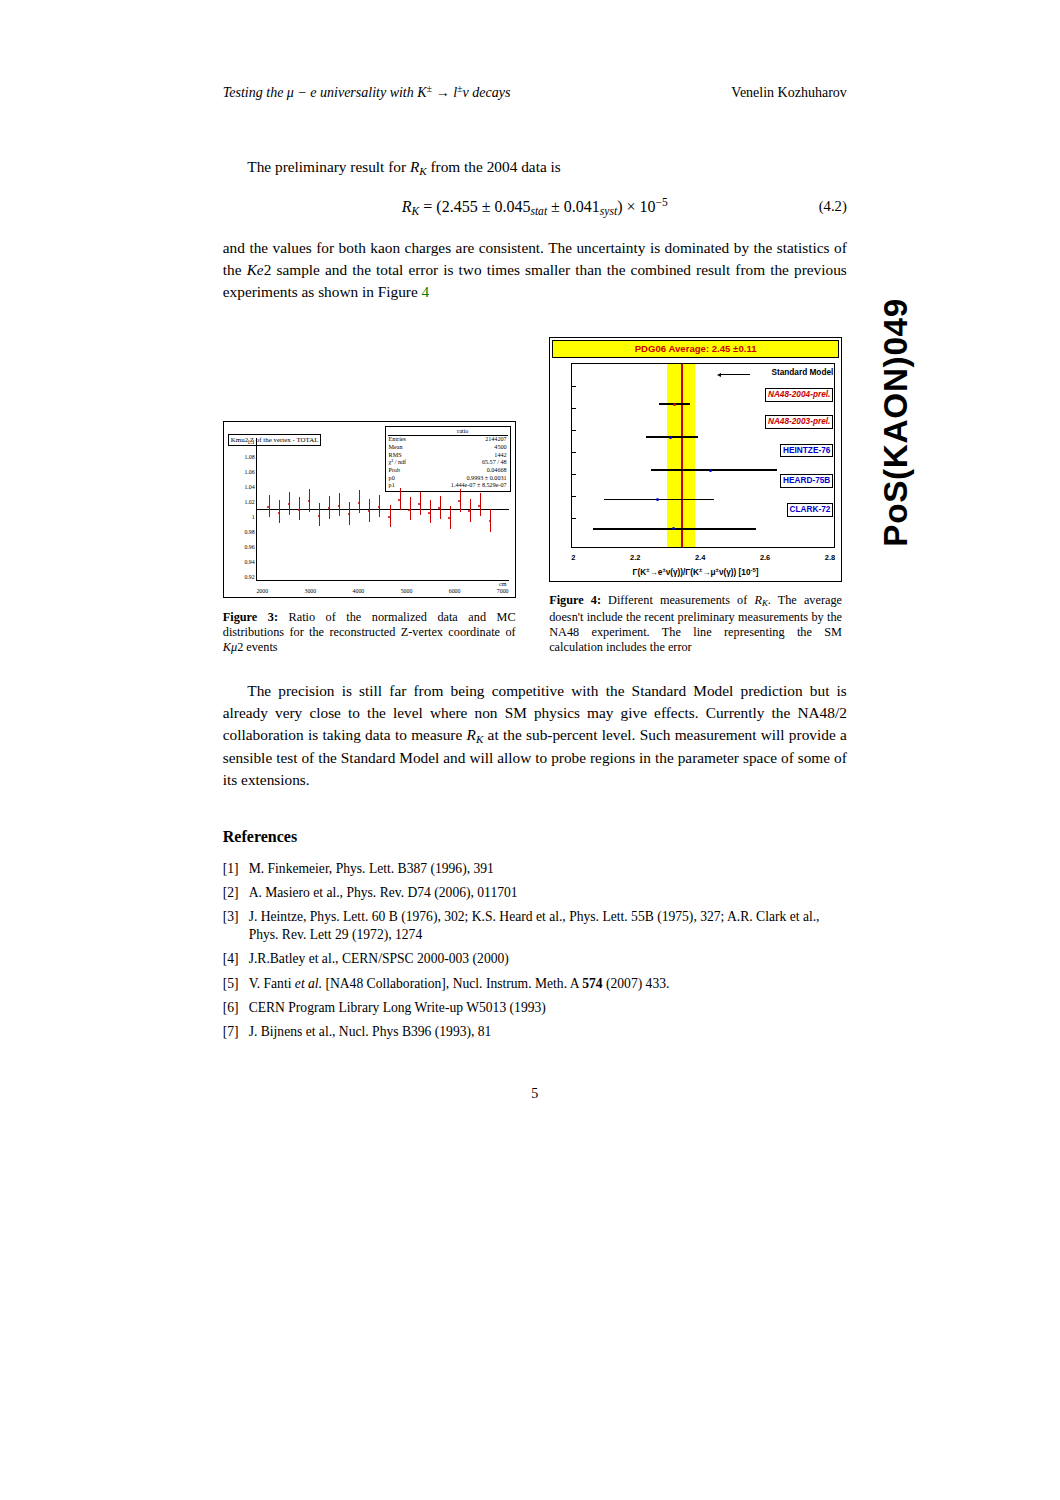PoS(KAON)049
Testing the μ − e universality with K± → l±ν decays
Venelin Kozhuharov
The preliminary result for RK from the 2004 data is
RK = (2.455 ± 0.045stat ± 0.041syst) × 10−5
(4.2)
and the values for both kaon charges are consistent. The uncertainty is dominated by the statistics of the Ke2 sample and the total error is two times smaller than the combined result from the previous experiments as shown in Figure 4
Kmu2 Z of the vertex - TOTAL
| | ratio |
| Entries | 2144207 |
| Mean | 4500 |
| RMS | 1442 |
| χ² / ndf | 65.57 / 48 |
| Prob | 0.04668 |
| p0 | 0.9993 ± 0.0031 |
| p1 | 1.444e-07 ± 8.529e-07 |
1.1
1.08
1.06
1.04
1.02
1
0.98
0.96
0.94
0.92
2000
3000
4000
5000
6000
7000
cm
Figure 3: Ratio of the normalized data and MC distributions for the reconstructed Z-vertex coordinate of Kμ2 events
PDG06 Average: 2.45 ±0.11
Standard Model
NA48-2004-prel.
NA48-2003-prel.
HEINTZE-76
HEARD-75B
CLARK-72
2
2.2
2.4
2.6
2.8
Γ(K±→e±ν(γ))/Γ(K±→μ±ν(γ)) [10-5]
Figure 4: Different measurements of RK. The average doesn't include the recent preliminary measurements by the NA48 experiment. The line representing the SM calculation includes the error
The precision is still far from being competitive with the Standard Model prediction but is already very close to the level where non SM physics may give effects. Currently the NA48/2 collaboration is taking data to measure RK at the sub-percent level. Such measurement will provide a sensible test of the Standard Model and will allow to probe regions in the parameter space of some of its extensions.
References
[1] M. Finkemeier, Phys. Lett. B387 (1996), 391
[2] A. Masiero et al., Phys. Rev. D74 (2006), 011701
[3] J. Heintze, Phys. Lett. 60 B (1976), 302; K.S. Heard et al., Phys. Lett. 55B (1975), 327; A.R. Clark et al., Phys. Rev. Lett 29 (1972), 1274
[4] J.R.Batley et al., CERN/SPSC 2000-003 (2000)
[5] V. Fanti et al. [NA48 Collaboration], Nucl. Instrum. Meth. A 574 (2007) 433.
[6] CERN Program Library Long Write-up W5013 (1993)
[7] J. Bijnens et al., Nucl. Phys B396 (1993), 81
5